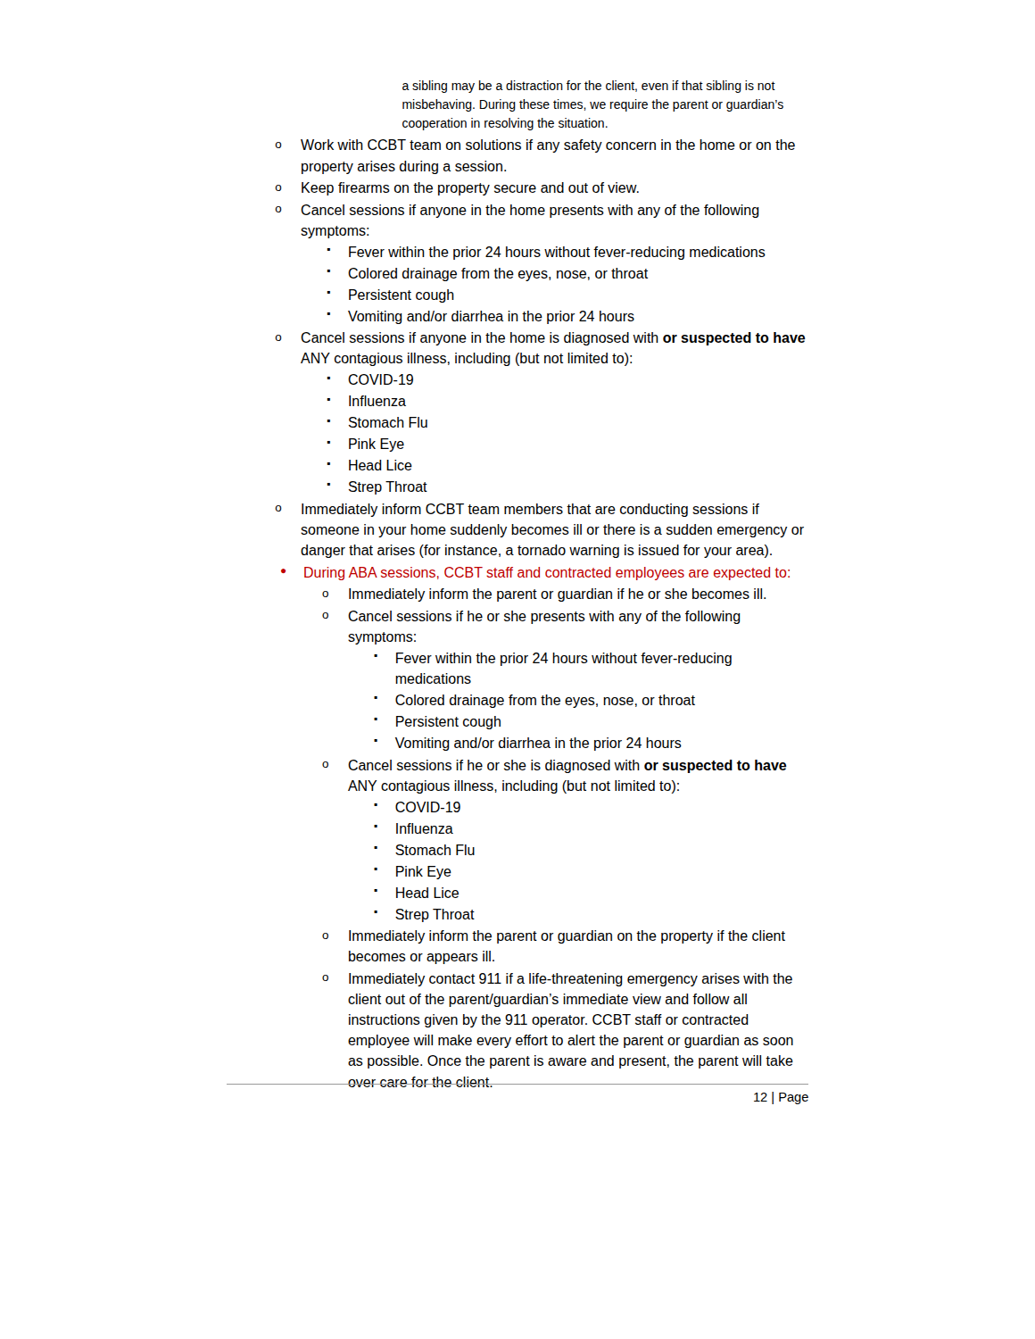a sibling may be a distraction for the client, even if that sibling is not misbehaving. During these times, we require the parent or guardian’s cooperation in resolving the situation.
Work with CCBT team on solutions if any safety concern in the home or on the property arises during a session.
Keep firearms on the property secure and out of view.
Cancel sessions if anyone in the home presents with any of the following symptoms:
Fever within the prior 24 hours without fever-reducing medications
Colored drainage from the eyes, nose, or throat
Persistent cough
Vomiting and/or diarrhea in the prior 24 hours
Cancel sessions if anyone in the home is diagnosed with or suspected to have ANY contagious illness, including (but not limited to):
COVID-19
Influenza
Stomach Flu
Pink Eye
Head Lice
Strep Throat
Immediately inform CCBT team members that are conducting sessions if someone in your home suddenly becomes ill or there is a sudden emergency or danger that arises (for instance, a tornado warning is issued for your area).
During ABA sessions, CCBT staff and contracted employees are expected to:
Immediately inform the parent or guardian if he or she becomes ill.
Cancel sessions if he or she presents with any of the following symptoms:
Fever within the prior 24 hours without fever-reducing medications
Colored drainage from the eyes, nose, or throat
Persistent cough
Vomiting and/or diarrhea in the prior 24 hours
Cancel sessions if he or she is diagnosed with or suspected to have ANY contagious illness, including (but not limited to):
COVID-19
Influenza
Stomach Flu
Pink Eye
Head Lice
Strep Throat
Immediately inform the parent or guardian on the property if the client becomes or appears ill.
Immediately contact 911 if a life-threatening emergency arises with the client out of the parent/guardian’s immediate view and follow all instructions given by the 911 operator. CCBT staff or contracted employee will make every effort to alert the parent or guardian as soon as possible. Once the parent is aware and present, the parent will take over care for the client.
12 | Page